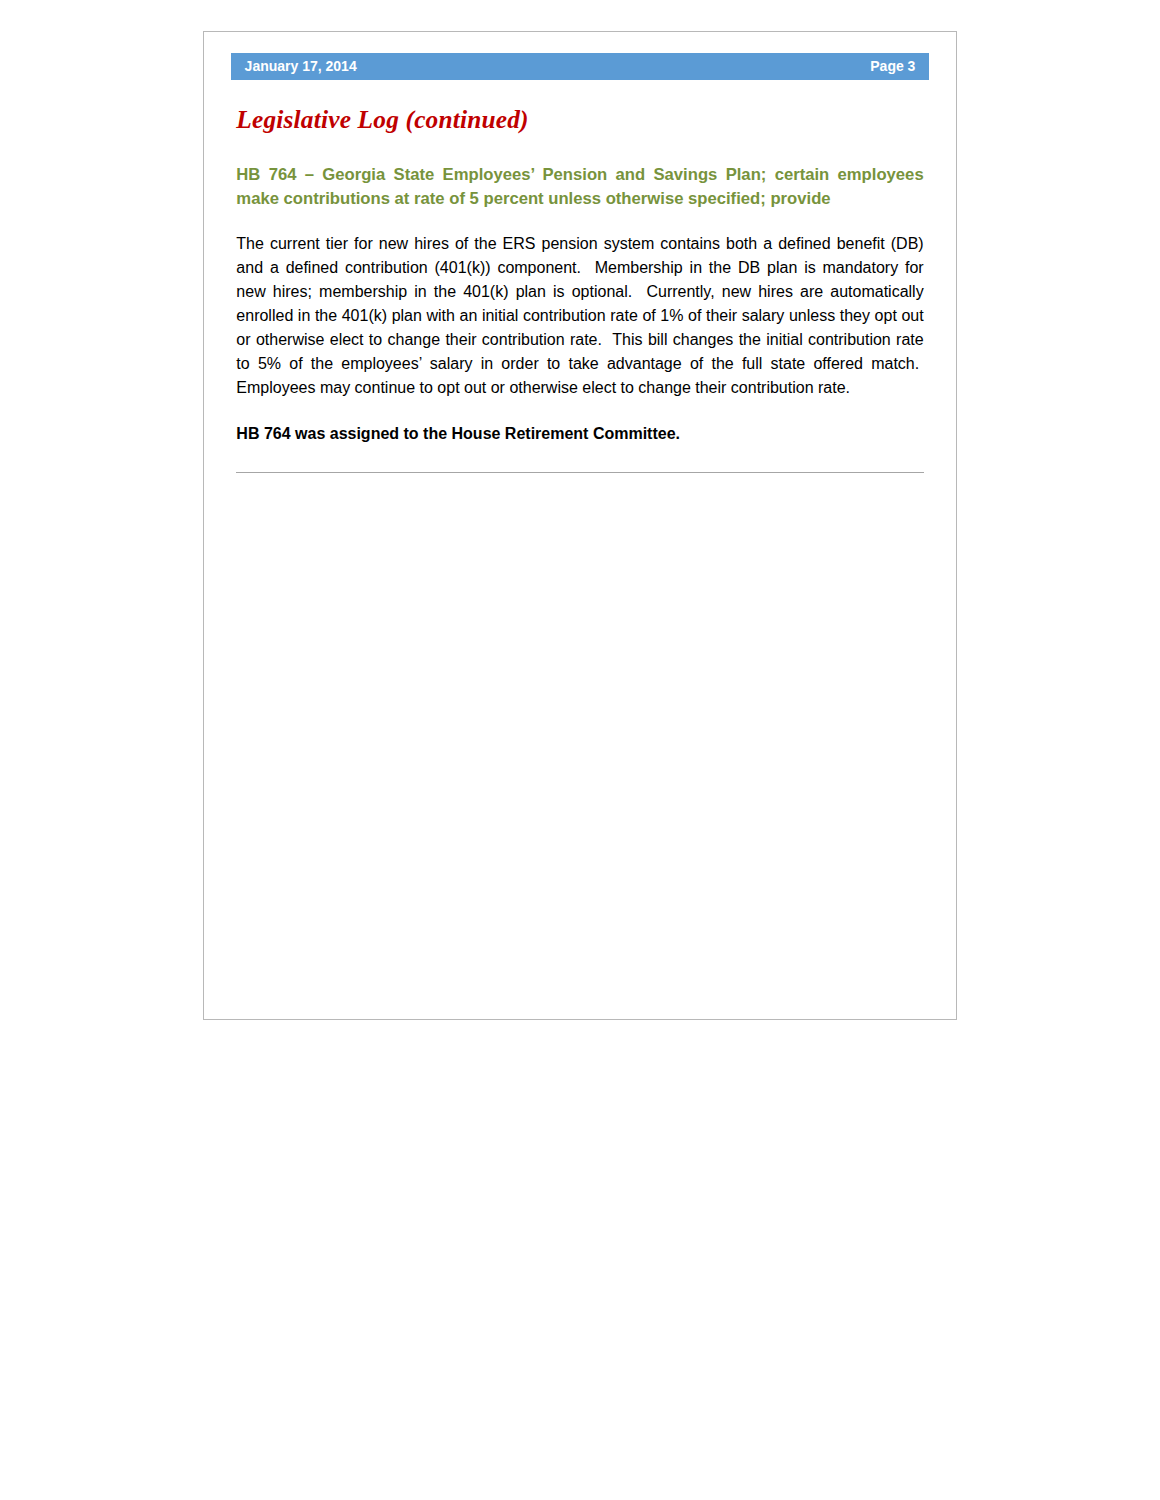January 17, 2014 Page 3
Legislative Log (continued)
HB 764 – Georgia State Employees’ Pension and Savings Plan; certain employees make contributions at rate of 5 percent unless otherwise specified; provide
The current tier for new hires of the ERS pension system contains both a defined benefit (DB) and a defined contribution (401(k)) component. Membership in the DB plan is mandatory for new hires; membership in the 401(k) plan is optional. Currently, new hires are automatically enrolled in the 401(k) plan with an initial contribution rate of 1% of their salary unless they opt out or otherwise elect to change their contribution rate. This bill changes the initial contribution rate to 5% of the employees’ salary in order to take advantage of the full state offered match. Employees may continue to opt out or otherwise elect to change their contribution rate.
HB 764 was assigned to the House Retirement Committee.